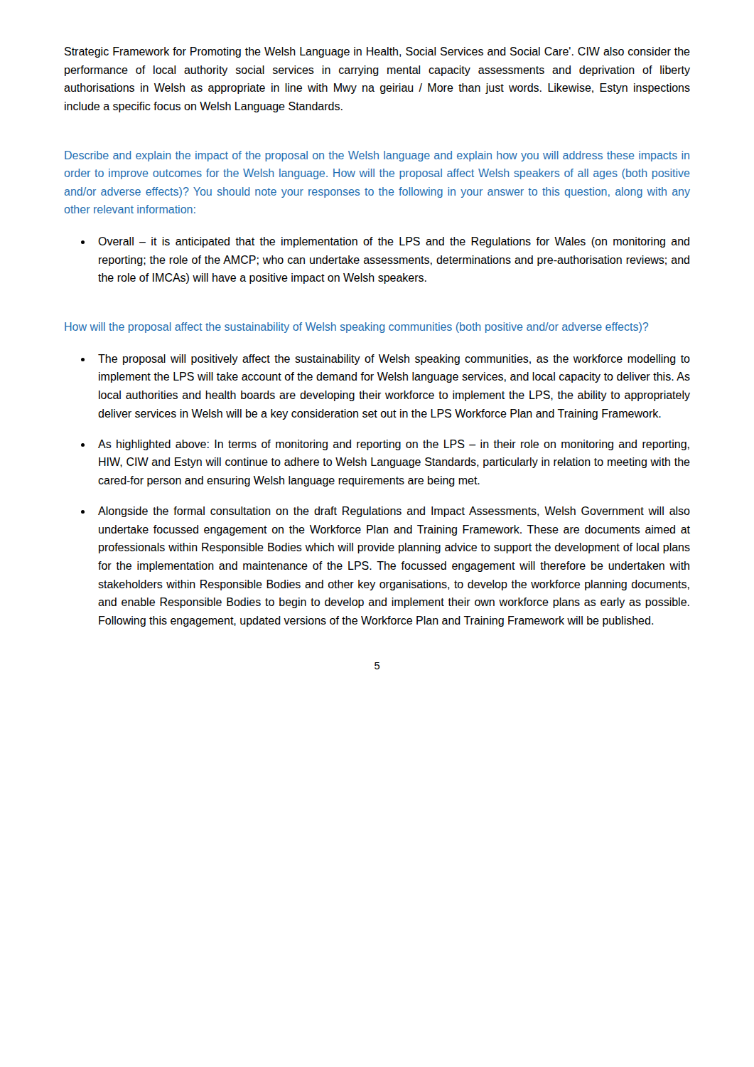Strategic Framework for Promoting the Welsh Language in Health, Social Services and Social Care'. CIW also consider the performance of local authority social services in carrying mental capacity assessments and deprivation of liberty authorisations in Welsh as appropriate in line with Mwy na geiriau / More than just words. Likewise, Estyn inspections include a specific focus on Welsh Language Standards.
Describe and explain the impact of the proposal on the Welsh language and explain how you will address these impacts in order to improve outcomes for the Welsh language. How will the proposal affect Welsh speakers of all ages (both positive and/or adverse effects)? You should note your responses to the following in your answer to this question, along with any other relevant information:
Overall – it is anticipated that the implementation of the LPS and the Regulations for Wales (on monitoring and reporting; the role of the AMCP; who can undertake assessments, determinations and pre-authorisation reviews; and the role of IMCAs) will have a positive impact on Welsh speakers.
How will the proposal affect the sustainability of Welsh speaking communities (both positive and/or adverse effects)?
The proposal will positively affect the sustainability of Welsh speaking communities, as the workforce modelling to implement the LPS will take account of the demand for Welsh language services, and local capacity to deliver this. As local authorities and health boards are developing their workforce to implement the LPS, the ability to appropriately deliver services in Welsh will be a key consideration set out in the LPS Workforce Plan and Training Framework.
As highlighted above: In terms of monitoring and reporting on the LPS – in their role on monitoring and reporting, HIW, CIW and Estyn will continue to adhere to Welsh Language Standards, particularly in relation to meeting with the cared-for person and ensuring Welsh language requirements are being met.
Alongside the formal consultation on the draft Regulations and Impact Assessments, Welsh Government will also undertake focussed engagement on the Workforce Plan and Training Framework. These are documents aimed at professionals within Responsible Bodies which will provide planning advice to support the development of local plans for the implementation and maintenance of the LPS. The focussed engagement will therefore be undertaken with stakeholders within Responsible Bodies and other key organisations, to develop the workforce planning documents, and enable Responsible Bodies to begin to develop and implement their own workforce plans as early as possible. Following this engagement, updated versions of the Workforce Plan and Training Framework will be published.
5